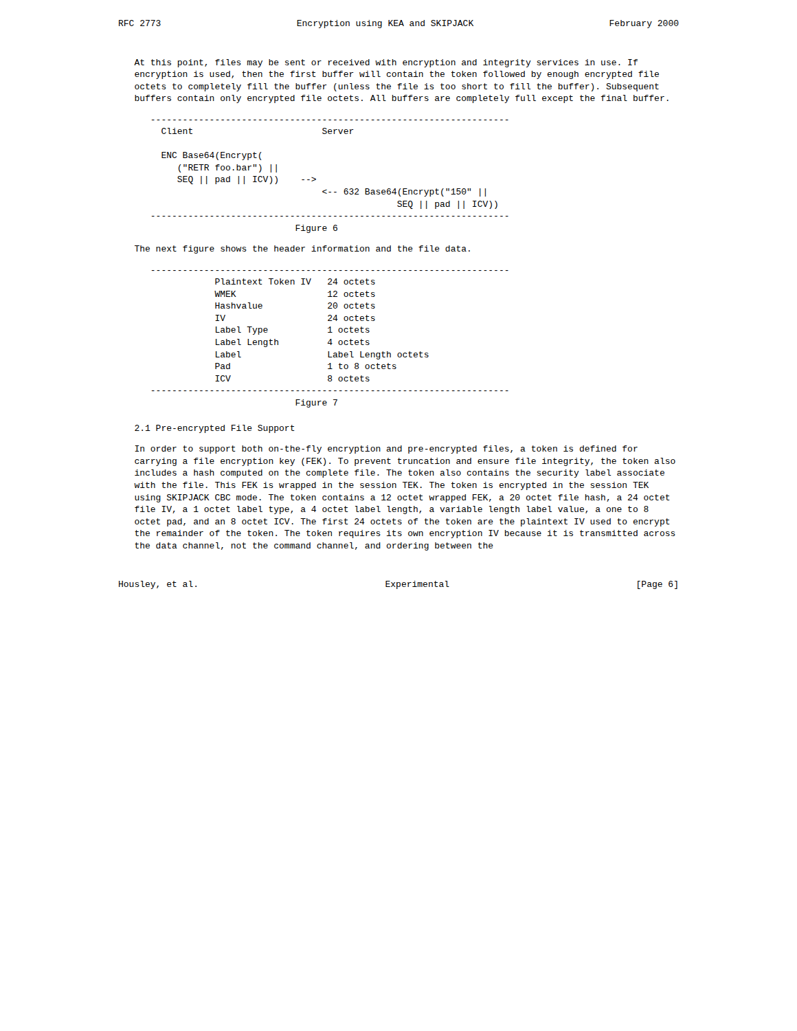RFC 2773 Encryption using KEA and SKIPJACK February 2000
At this point, files may be sent or received with encryption and integrity services in use. If encryption is used, then the first buffer will contain the token followed by enough encrypted file octets to completely fill the buffer (unless the file is too short to fill the buffer). Subsequent buffers contain only encrypted file octets. All buffers are completely full except the final buffer.
   -------------------------------------------------------------------
     Client                        Server

     ENC Base64(Encrypt(
        ("RETR foo.bar") ||
        SEQ || pad || ICV))    -->
                                   <-- 632 Base64(Encrypt("150" ||
                                                 SEQ || pad || ICV))
   -------------------------------------------------------------------
                              Figure 6
The next figure shows the header information and the file data.
   -------------------------------------------------------------------
               Plaintext Token IV   24 octets
               WMEK                 12 octets
               Hashvalue            20 octets
               IV                   24 octets
               Label Type           1 octets
               Label Length         4 octets
               Label                Label Length octets
               Pad                  1 to 8 octets
               ICV                  8 octets
   -------------------------------------------------------------------
                              Figure 7
2.1 Pre-encrypted File Support
In order to support both on-the-fly encryption and pre-encrypted files, a token is defined for carrying a file encryption key (FEK). To prevent truncation and ensure file integrity, the token also includes a hash computed on the complete file. The token also contains the security label associate with the file. This FEK is wrapped in the session TEK. The token is encrypted in the session TEK using SKIPJACK CBC mode. The token contains a 12 octet wrapped FEK, a 20 octet file hash, a 24 octet file IV, a 1 octet label type, a 4 octet label length, a variable length label value, a one to 8 octet pad, and an 8 octet ICV. The first 24 octets of the token are the plaintext IV used to encrypt the remainder of the token. The token requires its own encryption IV because it is transmitted across the data channel, not the command channel, and ordering between the
Housley, et al. Experimental [Page 6]